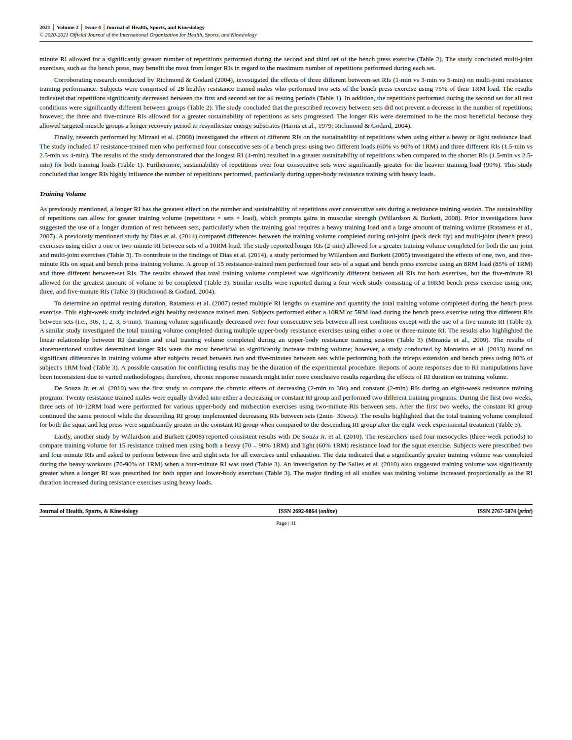2021 │ Volume 2 │ Issue 4 │Journal of Health, Sports, and Kinesiology
© 2020-2021 Official Journal of the International Organization for Health, Sports, and Kinesiology
minute RI allowed for a significantly greater number of repetitions performed during the second and third set of the bench press exercise (Table 2). The study concluded multi-joint exercises, such as the bench press, may benefit the most from longer RIs in regard to the maximum number of repetitions performed during each set.
Corroborating research conducted by Richmond & Godard (2004), investigated the effects of three different between-set RIs (1-min vs 3-min vs 5-min) on multi-joint resistance training performance. Subjects were comprised of 28 healthy resistance-trained males who performed two sets of the bench press exercise using 75% of their 1RM load. The results indicated that repetitions significantly decreased between the first and second set for all resting periods (Table 1). In addition, the repetitions performed during the second set for all rest conditions were significantly different between groups (Table 2). The study concluded that the prescribed recovery between sets did not prevent a decrease in the number of repetitions; however, the three and five-minute RIs allowed for a greater sustainability of repetitions as sets progressed. The longer RIs were determined to be the most beneficial because they allowed targeted muscle groups a longer recovery period to resynthesize energy substrates (Harris et al., 1979; Richmond & Godard, 2004).
Finally, research performed by Mirzaei et al. (2008) investigated the effects of different RIs on the sustainability of repetitions when using either a heavy or light resistance load. The study included 17 resistance-trained men who performed four consecutive sets of a bench press using two different loads (60% vs 90% of 1RM) and three different RIs (1.5-min vs 2.5-min vs 4-min). The results of the study demonstrated that the longest RI (4-min) resulted in a greater sustainability of repetitions when compared to the shorter RIs (1.5-min vs 2.5-min) for both training loads (Table 1). Furthermore, sustainability of repetitions over four consecutive sets were significantly greater for the heavier training load (90%). This study concluded that longer RIs highly influence the number of repetitions performed, particularly during upper-body resistance training with heavy loads.
Training Volume
As previously mentioned, a longer RI has the greatest effect on the number and sustainability of repetitions over consecutive sets during a resistance training session. The sustainability of repetitions can allow for greater training volume (repetitions × sets × load), which prompts gains in muscular strength (Willardson & Burkett, 2008). Prior investigations have suggested the use of a longer duration of rest between sets, particularly when the training goal requires a heavy training load and a large amount of training volume (Ratamess et al., 2007). A previously mentioned study by Dias et al. (2014) compared differences between the training volume completed during uni-joint (peck deck fly) and multi-joint (bench press) exercises using either a one or two-minute RI between sets of a 10RM load. The study reported longer RIs (2-min) allowed for a greater training volume completed for both the uni-joint and multi-joint exercises (Table 3). To contribute to the findings of Dias et al. (2014), a study performed by Willardson and Burkett (2005) investigated the effects of one, two, and five-minute RIs on squat and bench press training volume. A group of 15 resistance-trained men performed four sets of a squat and bench press exercise using an 8RM load (85% of 1RM) and three different between-set RIs. The results showed that total training volume completed was significantly different between all RIs for both exercises, but the five-minute RI allowed for the greatest amount of volume to be completed (Table 3). Similar results were reported during a four-week study consisting of a 10RM bench press exercise using one, three, and five-minute RIs (Table 3) (Richmond & Godard, 2004).
To determine an optimal resting duration, Ratamess et al. (2007) tested multiple RI lengths to examine and quantify the total training volume completed during the bench press exercise. This eight-week study included eight healthy resistance trained men. Subjects performed either a 10RM or 5RM load during the bench press exercise using five different RIs between sets (i.e., 30s, 1, 2, 3, 5-min). Training volume significantly decreased over four consecutive sets between all rest conditions except with the use of a five-minute RI (Table 3). A similar study investigated the total training volume completed during multiple upper-body resistance exercises using either a one or three-minute RI. The results also highlighted the linear relationship between RI duration and total training volume completed during an upper-body resistance training session (Table 3) (Miranda et al., 2009). The results of aforementioned studies determined longer RIs were the most beneficial to significantly increase training volume; however, a study conducted by Monteiro et al. (2013) found no significant differences in training volume after subjects rested between two and five-minutes between sets while performing both the triceps extension and bench press using 80% of subject's 1RM load (Table 3). A possible causation for conflicting results may be the duration of the experimental procedure. Reports of acute responses due to RI manipulations have been inconsistent due to varied methodologies; therefore, chronic response research might infer more conclusive results regarding the effects of RI duration on training volume.
De Souza Jr. et al. (2010) was the first study to compare the chronic effects of decreasing (2-min to 30s) and constant (2-min) RIs during an eight-week resistance training program. Twenty resistance trained males were equally divided into either a decreasing or constant RI group and performed two different training programs. During the first two weeks, three sets of 10-12RM load were performed for various upper-body and midsection exercises using two-minute RIs between sets. After the first two weeks, the constant RI group continued the same protocol while the descending RI group implemented decreasing RIs between sets (2min- 30secs). The results highlighted that the total training volume completed for both the squat and leg press were significantly greater in the constant RI group when compared to the descending RI group after the eight-week experimental treatment (Table 3).
Lastly, another study by Willardson and Burkett (2008) reported consistent results with De Souza Jr. et al. (2010). The researchers used four mesocycles (three-week periods) to compare training volume for 15 resistance trained men using both a heavy (70 – 90% 1RM) and light (60% 1RM) resistance load for the squat exercise. Subjects were prescribed two and four-minute RIs and asked to perform between five and eight sets for all exercises until exhaustion. The data indicated that a significantly greater training volume was completed during the heavy workouts (70-90% of 1RM) when a four-minute RI was used (Table 3). An investigation by De Salles et al. (2010) also suggested training volume was significantly greater when a longer RI was prescribed for both upper and lower-body exercises (Table 3). The major finding of all studies was training volume increased proportionally as the RI duration increased during resistance exercises using heavy loads.
Journal of Health, Sports, & Kinesiology ISSN 2692-9864 (online) ISSN 2767-5874 (print)
Page | 41